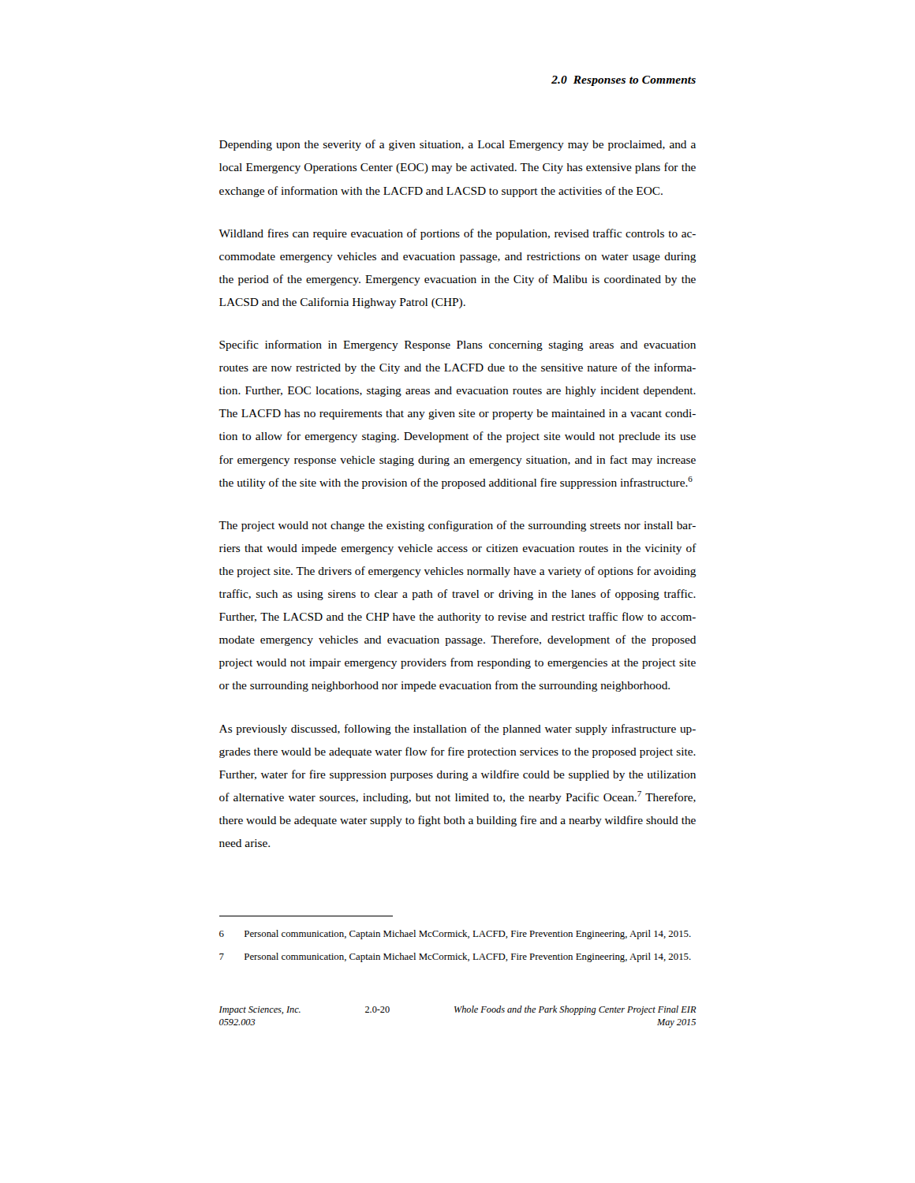2.0 Responses to Comments
Depending upon the severity of a given situation, a Local Emergency may be proclaimed, and a local Emergency Operations Center (EOC) may be activated. The City has extensive plans for the exchange of information with the LACFD and LACSD to support the activities of the EOC.
Wildland fires can require evacuation of portions of the population, revised traffic controls to accommodate emergency vehicles and evacuation passage, and restrictions on water usage during the period of the emergency. Emergency evacuation in the City of Malibu is coordinated by the LACSD and the California Highway Patrol (CHP).
Specific information in Emergency Response Plans concerning staging areas and evacuation routes are now restricted by the City and the LACFD due to the sensitive nature of the information. Further, EOC locations, staging areas and evacuation routes are highly incident dependent. The LACFD has no requirements that any given site or property be maintained in a vacant condition to allow for emergency staging. Development of the project site would not preclude its use for emergency response vehicle staging during an emergency situation, and in fact may increase the utility of the site with the provision of the proposed additional fire suppression infrastructure.6
The project would not change the existing configuration of the surrounding streets nor install barriers that would impede emergency vehicle access or citizen evacuation routes in the vicinity of the project site. The drivers of emergency vehicles normally have a variety of options for avoiding traffic, such as using sirens to clear a path of travel or driving in the lanes of opposing traffic. Further, The LACSD and the CHP have the authority to revise and restrict traffic flow to accommodate emergency vehicles and evacuation passage. Therefore, development of the proposed project would not impair emergency providers from responding to emergencies at the project site or the surrounding neighborhood nor impede evacuation from the surrounding neighborhood.
As previously discussed, following the installation of the planned water supply infrastructure upgrades there would be adequate water flow for fire protection services to the proposed project site. Further, water for fire suppression purposes during a wildfire could be supplied by the utilization of alternative water sources, including, but not limited to, the nearby Pacific Ocean.7 Therefore, there would be adequate water supply to fight both a building fire and a nearby wildfire should the need arise.
6
Personal communication, Captain Michael McCormick, LACFD, Fire Prevention Engineering, April 14, 2015.
7
Personal communication, Captain Michael McCormick, LACFD, Fire Prevention Engineering, April 14, 2015.
Impact Sciences, Inc.
0592.003
2.0-20
Whole Foods and the Park Shopping Center Project Final EIR
May 2015